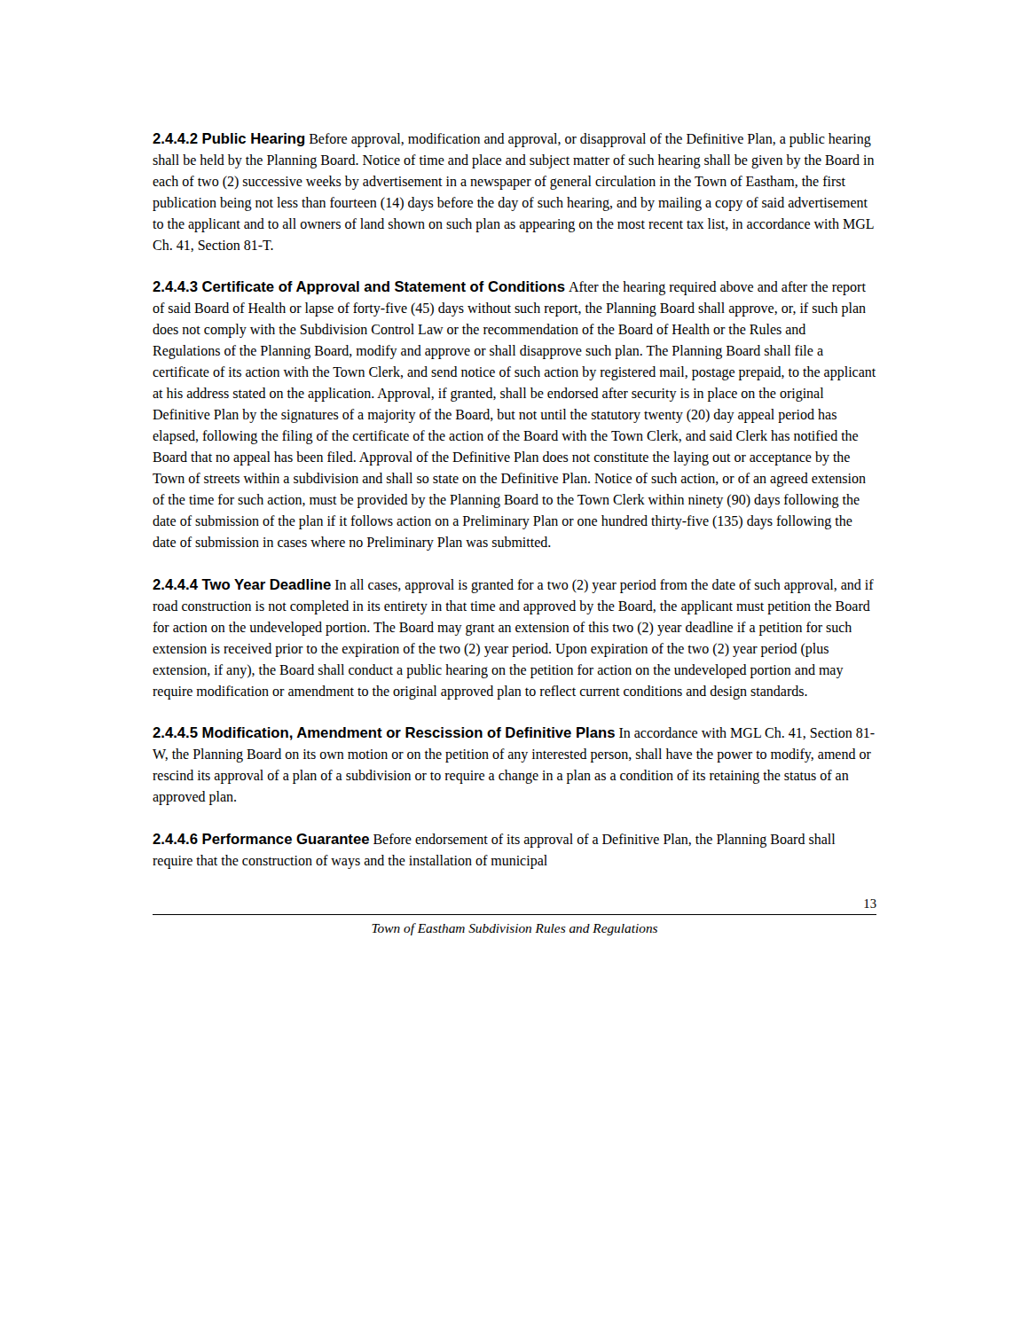2.4.4.2 Public Hearing
Before approval, modification and approval, or disapproval of the Definitive Plan, a public hearing shall be held by the Planning Board. Notice of time and place and subject matter of such hearing shall be given by the Board in each of two (2) successive weeks by advertisement in a newspaper of general circulation in the Town of Eastham, the first publication being not less than fourteen (14) days before the day of such hearing, and by mailing a copy of said advertisement to the applicant and to all owners of land shown on such plan as appearing on the most recent tax list, in accordance with MGL Ch. 41, Section 81-T.
2.4.4.3 Certificate of Approval and Statement of Conditions
After the hearing required above and after the report of said Board of Health or lapse of forty-five (45) days without such report, the Planning Board shall approve, or, if such plan does not comply with the Subdivision Control Law or the recommendation of the Board of Health or the Rules and Regulations of the Planning Board, modify and approve or shall disapprove such plan. The Planning Board shall file a certificate of its action with the Town Clerk, and send notice of such action by registered mail, postage prepaid, to the applicant at his address stated on the application. Approval, if granted, shall be endorsed after security is in place on the original Definitive Plan by the signatures of a majority of the Board, but not until the statutory twenty (20) day appeal period has elapsed, following the filing of the certificate of the action of the Board with the Town Clerk, and said Clerk has notified the Board that no appeal has been filed. Approval of the Definitive Plan does not constitute the laying out or acceptance by the Town of streets within a subdivision and shall so state on the Definitive Plan. Notice of such action, or of an agreed extension of the time for such action, must be provided by the Planning Board to the Town Clerk within ninety (90) days following the date of submission of the plan if it follows action on a Preliminary Plan or one hundred thirty-five (135) days following the date of submission in cases where no Preliminary Plan was submitted.
2.4.4.4 Two Year Deadline
In all cases, approval is granted for a two (2) year period from the date of such approval, and if road construction is not completed in its entirety in that time and approved by the Board, the applicant must petition the Board for action on the undeveloped portion. The Board may grant an extension of this two (2) year deadline if a petition for such extension is received prior to the expiration of the two (2) year period. Upon expiration of the two (2) year period (plus extension, if any), the Board shall conduct a public hearing on the petition for action on the undeveloped portion and may require modification or amendment to the original approved plan to reflect current conditions and design standards.
2.4.4.5 Modification, Amendment or Rescission of Definitive Plans
In accordance with MGL Ch. 41, Section 81-W, the Planning Board on its own motion or on the petition of any interested person, shall have the power to modify, amend or rescind its approval of a plan of a subdivision or to require a change in a plan as a condition of its retaining the status of an approved plan.
2.4.4.6 Performance Guarantee
Before endorsement of its approval of a Definitive Plan, the Planning Board shall require that the construction of ways and the installation of municipal
13
Town of Eastham Subdivision Rules and Regulations